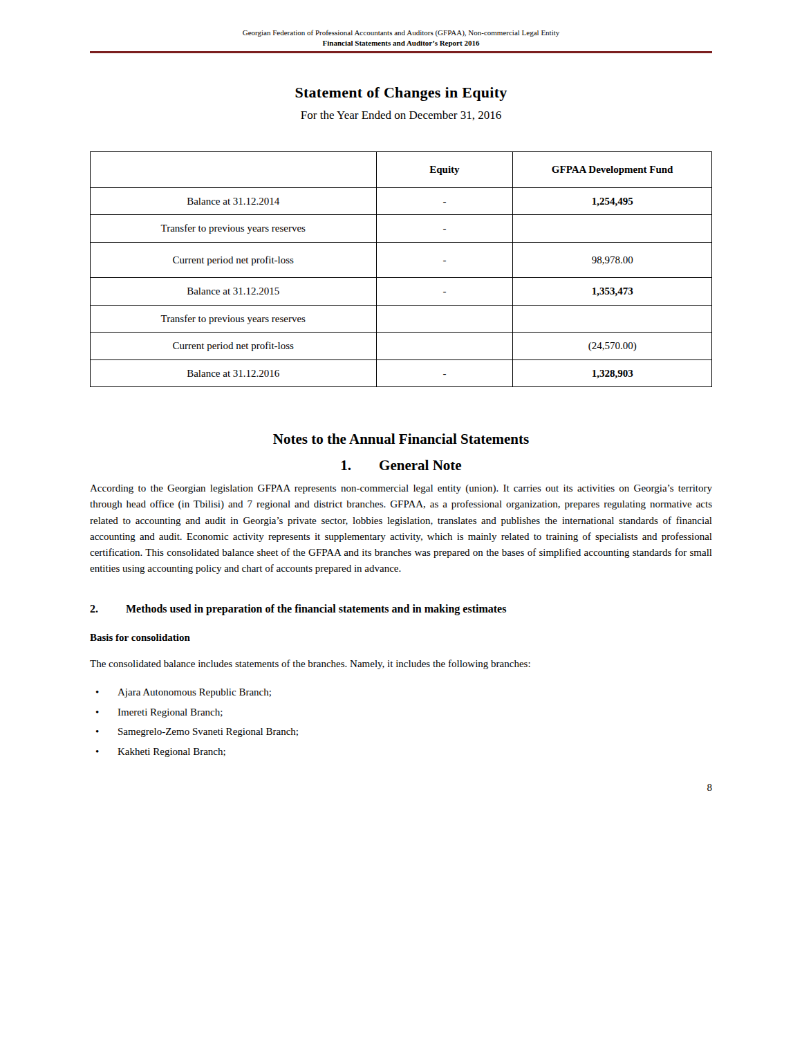Georgian Federation of Professional Accountants and Auditors (GFPAA), Non-commercial Legal Entity
Financial Statements and Auditor’s Report 2016
Statement of Changes in Equity
For the Year Ended on December 31, 2016
| | Equity | GFPAA Development Fund |
| --- | --- | --- |
| Balance at 31.12.2014 | - | 1,254,495 |
| Transfer to previous years reserves | - | |
| Current period net profit-loss | - | 98,978.00 |
| Balance at 31.12.2015 | - | 1,353,473 |
| Transfer to previous years reserves | | |
| Current period net profit-loss | | (24,570.00) |
| Balance at 31.12.2016 | - | 1,328,903 |
Notes to the Annual Financial Statements
1. General Note
According to the Georgian legislation GFPAA represents non-commercial legal entity (union). It carries out its activities on Georgia’s territory through head office (in Tbilisi) and 7 regional and district branches. GFPAA, as a professional organization, prepares regulating normative acts related to accounting and audit in Georgia’s private sector, lobbies legislation, translates and publishes the international standards of financial accounting and audit. Economic activity represents it supplementary activity, which is mainly related to training of specialists and professional certification. This consolidated balance sheet of the GFPAA and its branches was prepared on the bases of simplified accounting standards for small entities using accounting policy and chart of accounts prepared in advance.
2. Methods used in preparation of the financial statements and in making estimates
Basis for consolidation
The consolidated balance includes statements of the branches. Namely, it includes the following branches:
Ajara Autonomous Republic Branch;
Imereti Regional Branch;
Samegrelo-Zemo Svaneti Regional Branch;
Kakheti Regional Branch;
8